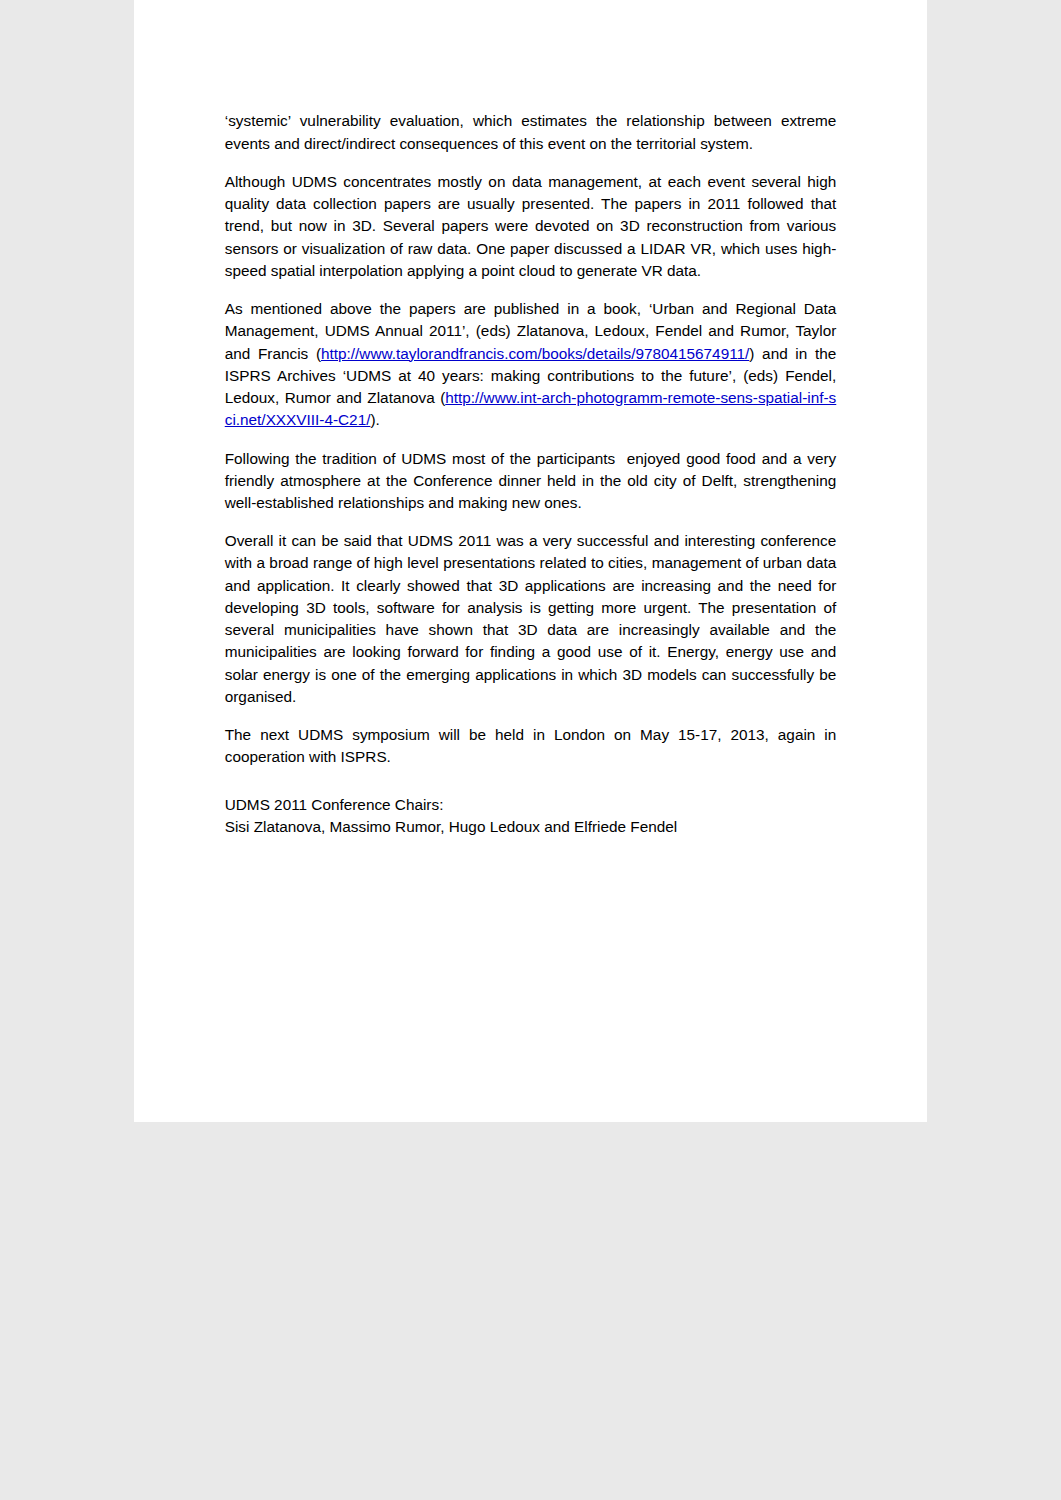‘systemic’ vulnerability evaluation, which estimates the relationship between extreme events and direct/indirect consequences of this event on the territorial system.
Although UDMS concentrates mostly on data management, at each event several high quality data collection papers are usually presented. The papers in 2011 followed that trend, but now in 3D. Several papers were devoted on 3D reconstruction from various sensors or visualization of raw data. One paper discussed a LIDAR VR, which uses high-speed spatial interpolation applying a point cloud to generate VR data.
As mentioned above the papers are published in a book, ‘Urban and Regional Data Management, UDMS Annual 2011’, (eds) Zlatanova, Ledoux, Fendel and Rumor, Taylor and Francis (http://www.taylorandfrancis.com/books/details/9780415674911/) and in the ISPRS Archives ‘UDMS at 40 years: making contributions to the future’, (eds) Fendel, Ledoux, Rumor and Zlatanova (http://www.int-arch-photogramm-remote-sens-spatial-inf-sci.net/XXXVIII-4-C21/).
Following the tradition of UDMS most of the participants enjoyed good food and a very friendly atmosphere at the Conference dinner held in the old city of Delft, strengthening well-established relationships and making new ones.
Overall it can be said that UDMS 2011 was a very successful and interesting conference with a broad range of high level presentations related to cities, management of urban data and application. It clearly showed that 3D applications are increasing and the need for developing 3D tools, software for analysis is getting more urgent. The presentation of several municipalities have shown that 3D data are increasingly available and the municipalities are looking forward for finding a good use of it. Energy, energy use and solar energy is one of the emerging applications in which 3D models can successfully be organised.
The next UDMS symposium will be held in London on May 15-17, 2013, again in cooperation with ISPRS.
UDMS 2011 Conference Chairs:
Sisi Zlatanova, Massimo Rumor, Hugo Ledoux and Elfriede Fendel